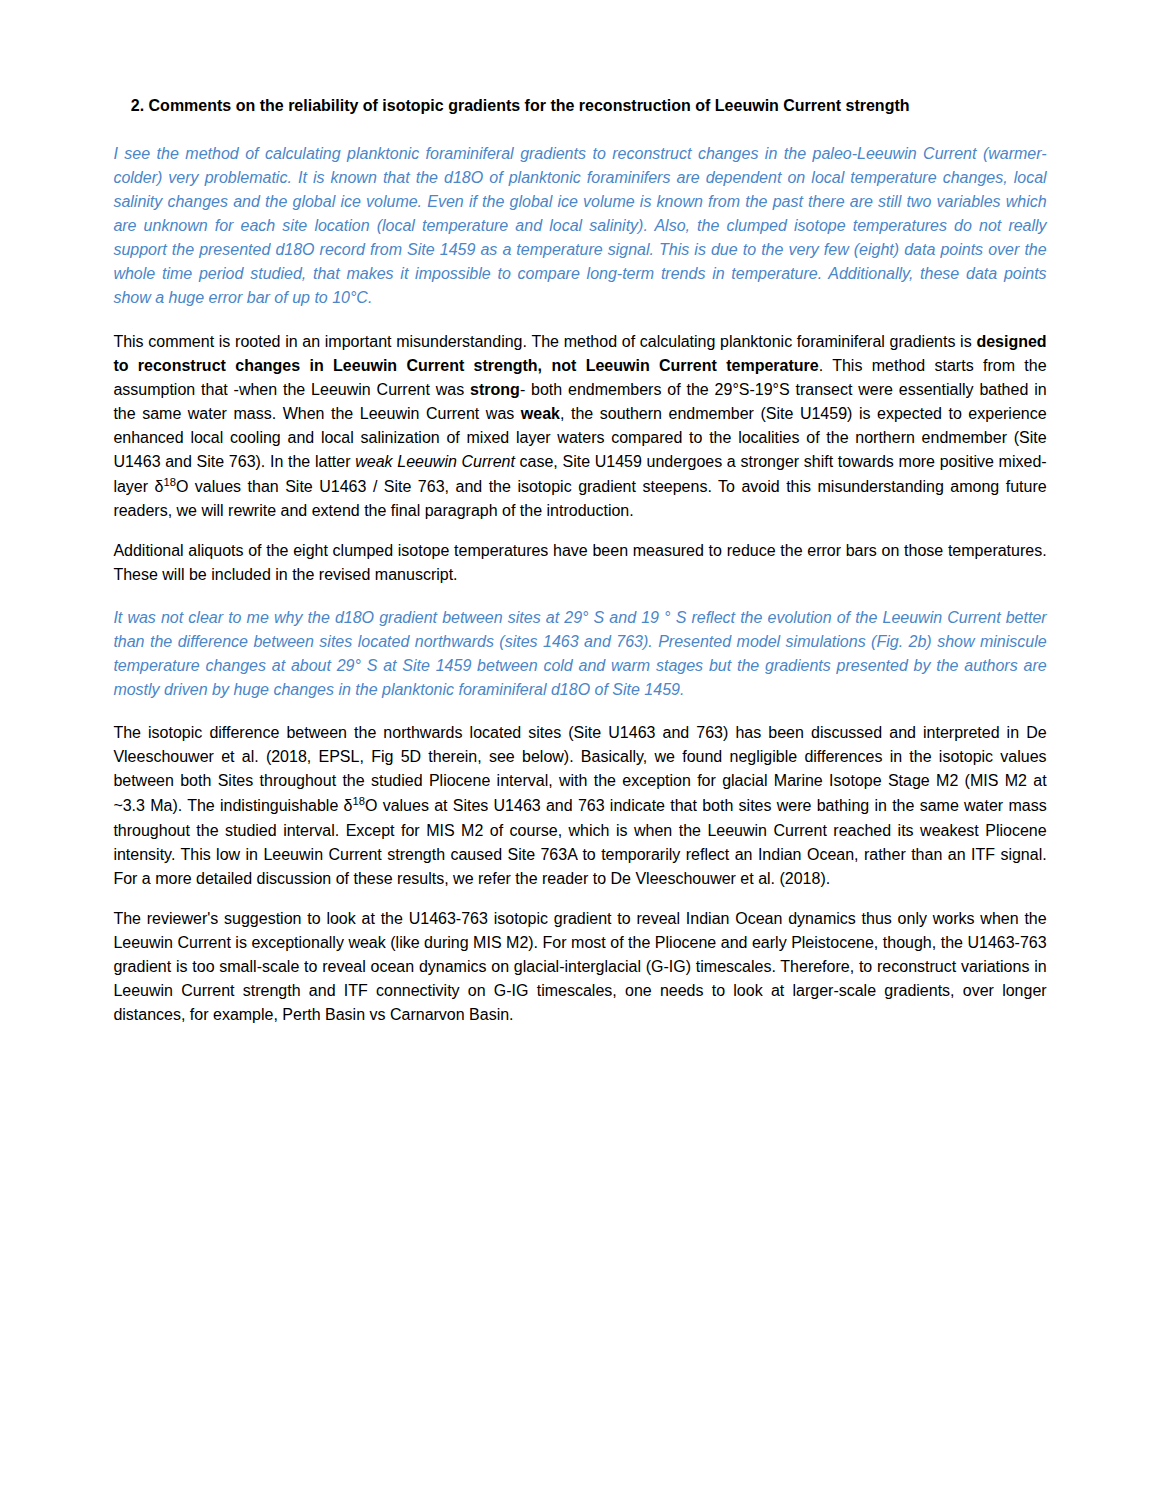Comments on the reliability of isotopic gradients for the reconstruction of Leeuwin Current strength
I see the method of calculating planktonic foraminiferal gradients to reconstruct changes in the paleo-Leeuwin Current (warmer-colder) very problematic. It is known that the d18O of planktonic foraminifers are dependent on local temperature changes, local salinity changes and the global ice volume. Even if the global ice volume is known from the past there are still two variables which are unknown for each site location (local temperature and local salinity). Also, the clumped isotope temperatures do not really support the presented d18O record from Site 1459 as a temperature signal. This is due to the very few (eight) data points over the whole time period studied, that makes it impossible to compare long-term trends in temperature. Additionally, these data points show a huge error bar of up to 10°C.
This comment is rooted in an important misunderstanding. The method of calculating planktonic foraminiferal gradients is designed to reconstruct changes in Leeuwin Current strength, not Leeuwin Current temperature. This method starts from the assumption that -when the Leeuwin Current was strong- both endmembers of the 29°S-19°S transect were essentially bathed in the same water mass. When the Leeuwin Current was weak, the southern endmember (Site U1459) is expected to experience enhanced local cooling and local salinization of mixed layer waters compared to the localities of the northern endmember (Site U1463 and Site 763). In the latter weak Leeuwin Current case, Site U1459 undergoes a stronger shift towards more positive mixed-layer δ18O values than Site U1463 / Site 763, and the isotopic gradient steepens. To avoid this misunderstanding among future readers, we will rewrite and extend the final paragraph of the introduction.
Additional aliquots of the eight clumped isotope temperatures have been measured to reduce the error bars on those temperatures. These will be included in the revised manuscript.
It was not clear to me why the d18O gradient between sites at 29° S and 19 ° S reflect the evolution of the Leeuwin Current better than the difference between sites located northwards (sites 1463 and 763). Presented model simulations (Fig. 2b) show miniscule temperature changes at about 29° S at Site 1459 between cold and warm stages but the gradients presented by the authors are mostly driven by huge changes in the planktonic foraminiferal d18O of Site 1459.
The isotopic difference between the northwards located sites (Site U1463 and 763) has been discussed and interpreted in De Vleeschouwer et al. (2018, EPSL, Fig 5D therein, see below). Basically, we found negligible differences in the isotopic values between both Sites throughout the studied Pliocene interval, with the exception for glacial Marine Isotope Stage M2 (MIS M2 at ~3.3 Ma). The indistinguishable δ18O values at Sites U1463 and 763 indicate that both sites were bathing in the same water mass throughout the studied interval. Except for MIS M2 of course, which is when the Leeuwin Current reached its weakest Pliocene intensity. This low in Leeuwin Current strength caused Site 763A to temporarily reflect an Indian Ocean, rather than an ITF signal. For a more detailed discussion of these results, we refer the reader to De Vleeschouwer et al. (2018).
The reviewer's suggestion to look at the U1463-763 isotopic gradient to reveal Indian Ocean dynamics thus only works when the Leeuwin Current is exceptionally weak (like during MIS M2). For most of the Pliocene and early Pleistocene, though, the U1463-763 gradient is too small-scale to reveal ocean dynamics on glacial-interglacial (G-IG) timescales. Therefore, to reconstruct variations in Leeuwin Current strength and ITF connectivity on G-IG timescales, one needs to look at larger-scale gradients, over longer distances, for example, Perth Basin vs Carnarvon Basin.